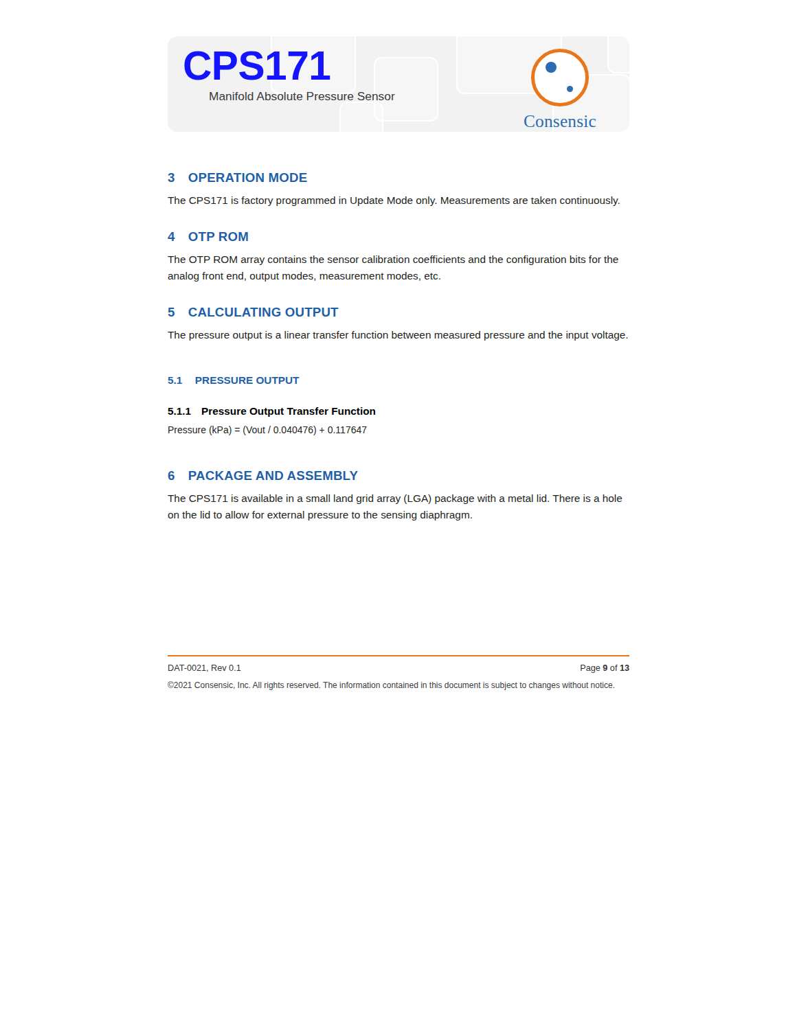CPS171
Manifold Absolute Pressure Sensor
Consensic
3 OPERATION MODE
The CPS171 is factory programmed in Update Mode only. Measurements are taken continuously.
4 OTP ROM
The OTP ROM array contains the sensor calibration coefficients and the configuration bits for the analog front end, output modes, measurement modes, etc.
5 CALCULATING OUTPUT
The pressure output is a linear transfer function between measured pressure and the input voltage.
5.1 PRESSURE OUTPUT
5.1.1 Pressure Output Transfer Function
Pressure (kPa) = (Vout / 0.040476) + 0.117647
6 PACKAGE AND ASSEMBLY
The CPS171 is available in a small land grid array (LGA) package with a metal lid. There is a hole on the lid to allow for external pressure to the sensing diaphragm.
DAT-0021, Rev 0.1
Page 9 of 13
©2021 Consensic, Inc. All rights reserved. The information contained in this document is subject to changes without notice.